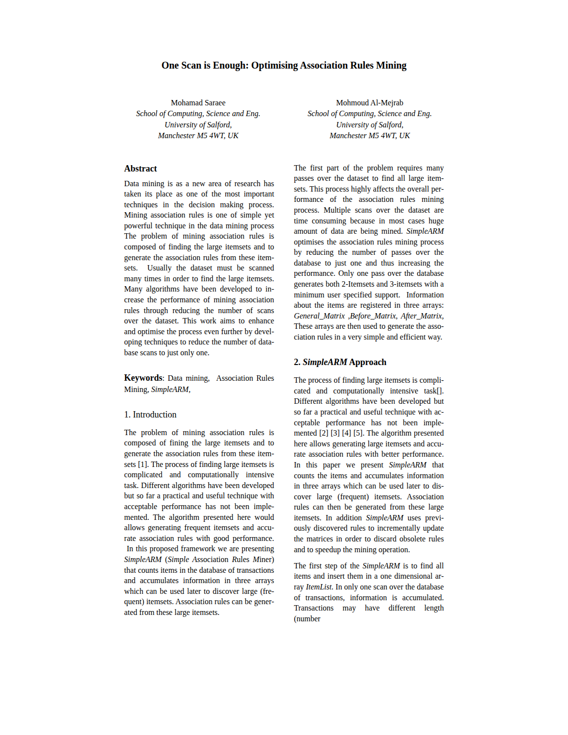One Scan is Enough: Optimising Association Rules Mining
Mohamad Saraee
School of Computing, Science and Eng.
University of Salford,
Manchester M5 4WT, UK
Mohmoud Al-Mejrab
School of Computing, Science and Eng.
University of Salford,
Manchester M5 4WT, UK
Abstract
Data mining is as a new area of research has taken its place as one of the most important techniques in the decision making process. Mining association rules is one of simple yet powerful technique in the data mining process The problem of mining association rules is composed of finding the large itemsets and to generate the association rules from these itemsets. Usually the dataset must be scanned many times in order to find the large itemsets. Many algorithms have been developed to increase the performance of mining association rules through reducing the number of scans over the dataset. This work aims to enhance and optimise the process even further by developing techniques to reduce the number of database scans to just only one.
Keywords: Data mining, Association Rules Mining, SimpleARM,
1. Introduction
The problem of mining association rules is composed of fining the large itemsets and to generate the association rules from these itemsets [1]. The process of finding large itemsets is complicated and computationally intensive task. Different algorithms have been developed but so far a practical and useful technique with acceptable performance has not been implemented. The algorithm presented here would allows generating frequent itemsets and accurate association rules with good performance. In this proposed framework we are presenting SimpleARM (Simple Association Rules Miner) that counts items in the database of transactions and accumulates information in three arrays which can be used later to discover large (frequent) itemsets. Association rules can be generated from these large itemsets.
The first part of the problem requires many passes over the dataset to find all large itemsets. This process highly affects the overall performance of the association rules mining process. Multiple scans over the dataset are time consuming because in most cases huge amount of data are being mined. SimpleARM optimises the association rules mining process by reducing the number of passes over the database to just one and thus increasing the performance. Only one pass over the database generates both 2-Itemsets and 3-itemsets with a minimum user specified support. Information about the items are registered in three arrays: General_Matrix ,Before_Matrix, After_Matrix, These arrays are then used to generate the association rules in a very simple and efficient way.
2. SimpleARM Approach
The process of finding large itemsets is complicated and computationally intensive task[]. Different algorithms have been developed but so far a practical and useful technique with acceptable performance has not been implemented [2] [3] [4] [5]. The algorithm presented here allows generating large itemsets and accurate association rules with better performance. In this paper we present SimpleARM that counts the items and accumulates information in three arrays which can be used later to discover large (frequent) itemsets. Association rules can then be generated from these large itemsets. In addition SimpleARM uses previously discovered rules to incrementally update the matrices in order to discard obsolete rules and to speedup the mining operation.
The first step of the SimpleARM is to find all items and insert them in a one dimensional array ItemList. In only one scan over the database of transactions, information is accumulated. Transactions may have different length (number